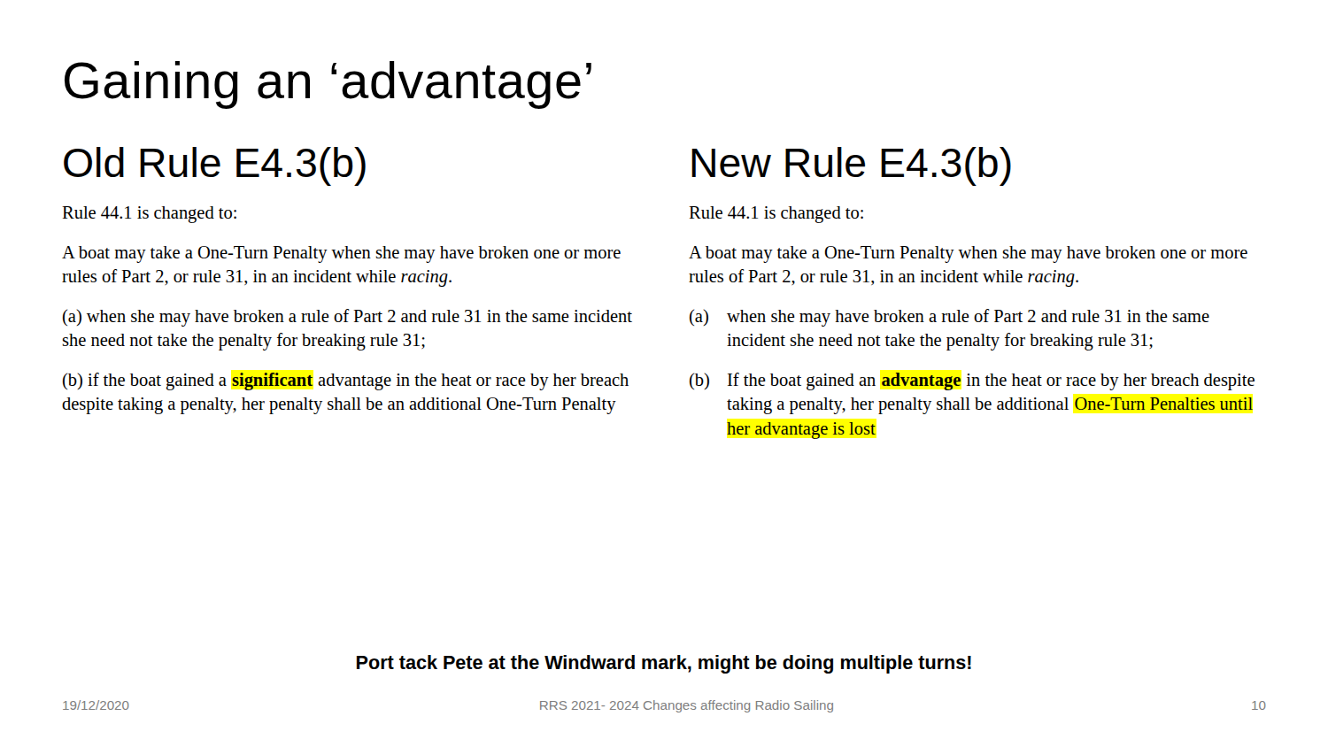Gaining an ‘advantage’
Old Rule E4.3(b)
Rule 44.1 is changed to:
A boat may take a One-Turn Penalty when she may have broken one or more rules of Part 2, or rule 31, in an incident while racing.
(a) when she may have broken a rule of Part 2 and rule 31 in the same incident she need not take the penalty for breaking rule 31;
(b) if the boat gained a significant advantage in the heat or race by her breach despite taking a penalty, her penalty shall be an additional One-Turn Penalty
New Rule E4.3(b)
Rule 44.1 is changed to:
A boat may take a One-Turn Penalty when she may have broken one or more rules of Part 2, or rule 31, in an incident while racing.
(a) when she may have broken a rule of Part 2 and rule 31 in the same incident she need not take the penalty for breaking rule 31;
(b) If the boat gained an advantage in the heat or race by her breach despite taking a penalty, her penalty shall be additional One-Turn Penalties until her advantage is lost
Port tack Pete at the Windward mark, might be doing multiple turns!
19/12/2020
RRS 2021- 2024 Changes affecting Radio Sailing
10